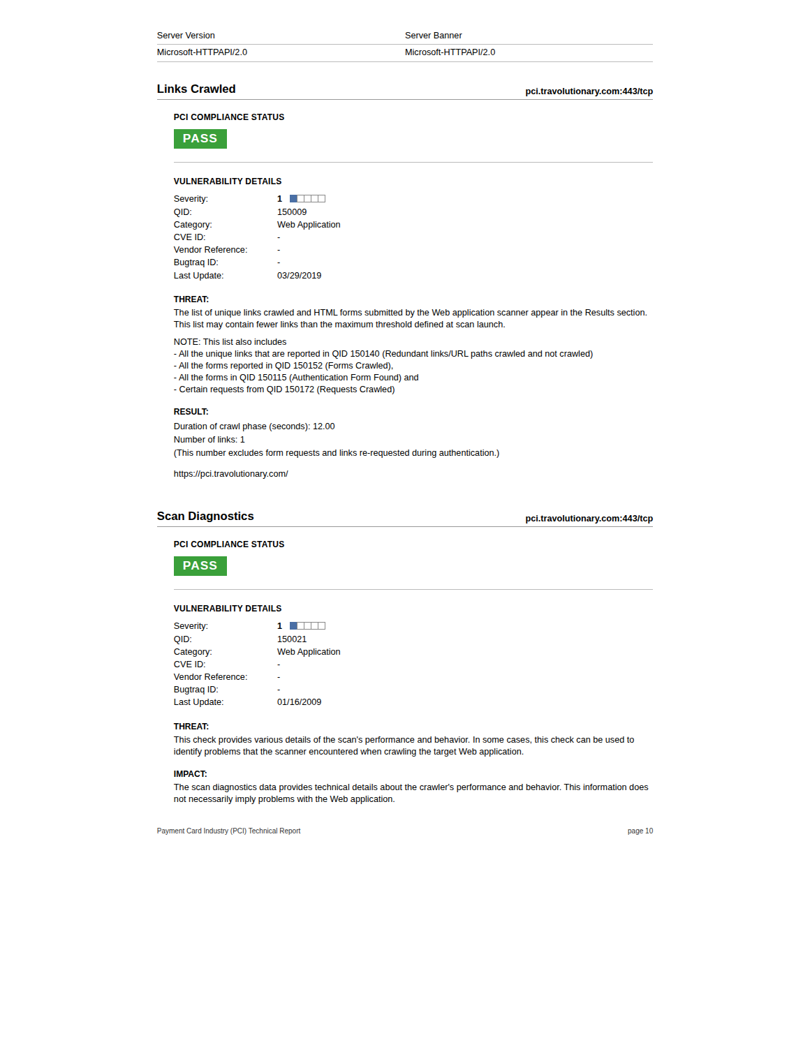| Server Version | Server Banner |
| --- | --- |
| Microsoft-HTTPAPI/2.0 | Microsoft-HTTPAPI/2.0 |
Links Crawled
pci.travolutionary.com:443/tcp
PCI COMPLIANCE STATUS
PASS
VULNERABILITY DETAILS
| Severity: | 1 |
| QID: | 150009 |
| Category: | Web Application |
| CVE ID: | - |
| Vendor Reference: | - |
| Bugtraq ID: | - |
| Last Update: | 03/29/2019 |
THREAT:
The list of unique links crawled and HTML forms submitted by the Web application scanner appear in the Results section. This list may contain fewer links than the maximum threshold defined at scan launch.
NOTE: This list also includes
- All the unique links that are reported in QID 150140 (Redundant links/URL paths crawled and not crawled)
- All the forms reported in QID 150152 (Forms Crawled),
- All the forms in QID 150115 (Authentication Form Found) and
- Certain requests from QID 150172 (Requests Crawled)
RESULT:
Duration of crawl phase (seconds): 12.00
Number of links: 1
(This number excludes form requests and links re-requested during authentication.)
https://pci.travolutionary.com/
Scan Diagnostics
pci.travolutionary.com:443/tcp
PCI COMPLIANCE STATUS
PASS
VULNERABILITY DETAILS
| Severity: | 1 |
| QID: | 150021 |
| Category: | Web Application |
| CVE ID: | - |
| Vendor Reference: | - |
| Bugtraq ID: | - |
| Last Update: | 01/16/2009 |
THREAT:
This check provides various details of the scan's performance and behavior. In some cases, this check can be used to identify problems that the scanner encountered when crawling the target Web application.
IMPACT:
The scan diagnostics data provides technical details about the crawler's performance and behavior. This information does not necessarily imply problems with the Web application.
Payment Card Industry (PCI) Technical Report
page 10